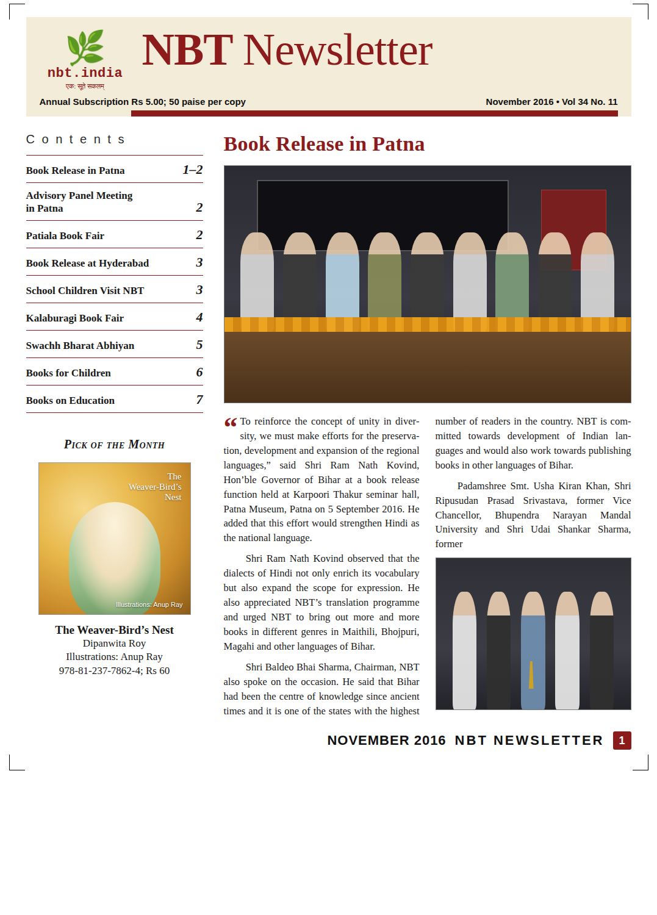🌿
nbt.india
एक: सूते सकलम्
NBT Newsletter
Annual Subscription Rs 5.00; 50 paise per copy November 2016 • Vol 34 No. 11
C o n t e n t s
Book Release in Patna 1–2
Advisory Panel Meeting
in Patna 2
Patiala Book Fair 2
Book Release at Hyderabad 3
School Children Visit NBT 3
Kalaburagi Book Fair 4
Swachh Bharat Abhiyan 5
Books for Children 6
Books on Education 7
Pick of the Month
The
Weaver-Bird’s
Nest
Illustrations: Anup Ray
The Weaver-Bird’s Nest
Dipanwita Roy
Illustrations: Anup Ray
978-81-237-7862-4; Rs 60
Book Release in Patna
“To reinforce the concept of unity in diversity, we must make efforts for the preservation, development and expansion of the regional languages,” said Shri Ram Nath Kovind, Hon’ble Governor of Bihar at a book release function held at Karpoori Thakur seminar hall, Patna Museum, Patna on 5 September 2016. He added that this effort would strengthen Hindi as the national language.
Shri Ram Nath Kovind observed that the dialects of Hindi not only enrich its vocabulary but also expand the scope for expression. He also appreciated NBT’s translation programme and urged NBT to bring out more and more books in different genres in Maithili, Bhojpuri, Magahi and other languages of Bihar.
Shri Baldeo Bhai Sharma, Chairman, NBT also spoke on the occasion. He said that Bihar had been the centre of knowledge since ancient times and it is one of the states with the highest number of readers in the country. NBT is committed towards development of Indian languages and would also work towards publishing books in other languages of Bihar.
Padamshree Smt. Usha Kiran Khan, Shri Ripusudan Prasad Srivastava, former Vice Chancellor, Bhupendra Narayan Mandal University and Shri Udai Shankar Sharma, former
NOVEMBER 2016 NBT NEWSLETTER 1